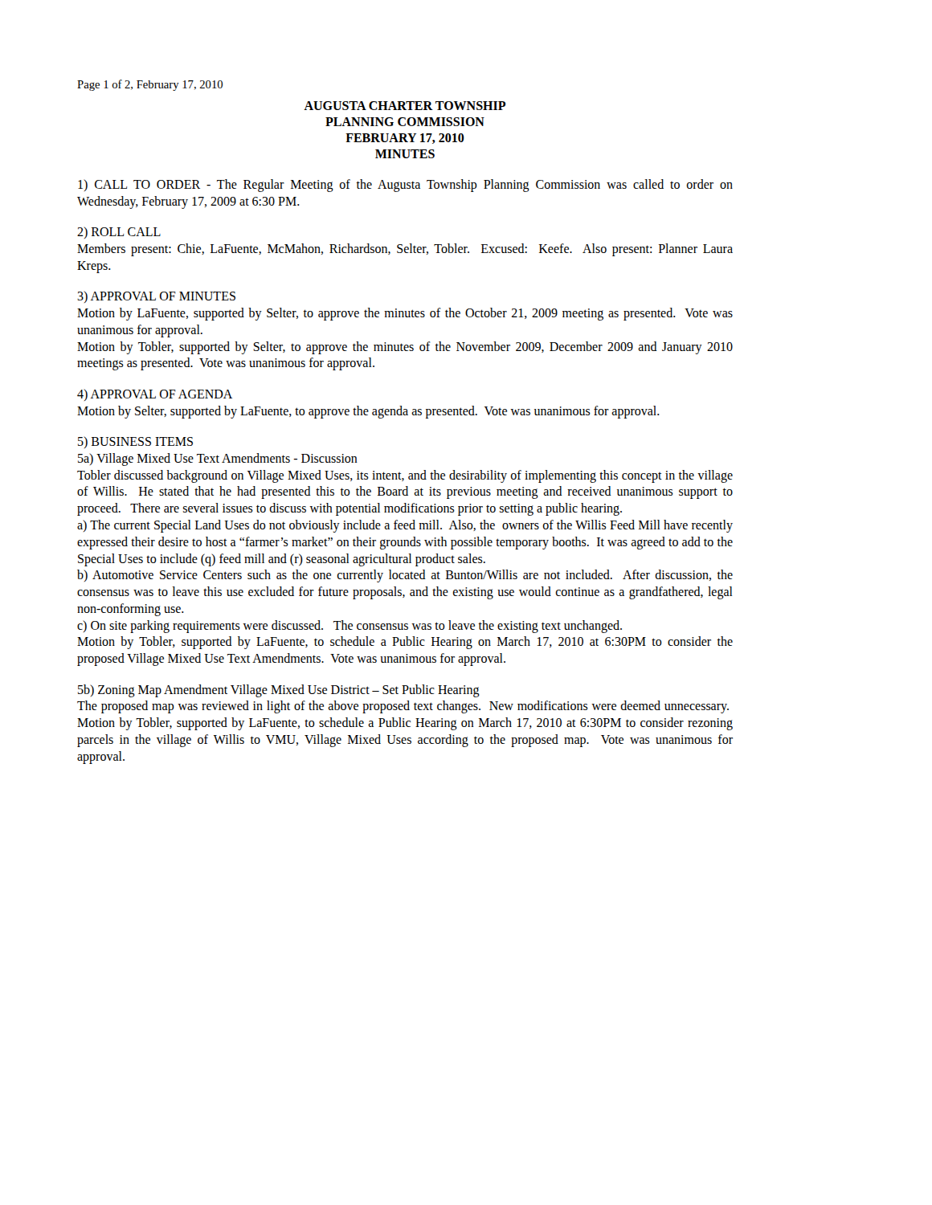Page 1 of 2, February 17, 2010
AUGUSTA CHARTER TOWNSHIP
PLANNING COMMISSION
FEBRUARY 17, 2010
MINUTES
1) CALL TO ORDER - The Regular Meeting of the Augusta Township Planning Commission was called to order on Wednesday, February 17, 2009 at 6:30 PM.
2) ROLL CALL
Members present: Chie, LaFuente, McMahon, Richardson, Selter, Tobler. Excused: Keefe. Also present: Planner Laura Kreps.
3) APPROVAL OF MINUTES
Motion by LaFuente, supported by Selter, to approve the minutes of the October 21, 2009 meeting as presented. Vote was unanimous for approval.
Motion by Tobler, supported by Selter, to approve the minutes of the November 2009, December 2009 and January 2010 meetings as presented. Vote was unanimous for approval.
4) APPROVAL OF AGENDA
Motion by Selter, supported by LaFuente, to approve the agenda as presented. Vote was unanimous for approval.
5) BUSINESS ITEMS
5a) Village Mixed Use Text Amendments - Discussion
Tobler discussed background on Village Mixed Uses, its intent, and the desirability of implementing this concept in the village of Willis. He stated that he had presented this to the Board at its previous meeting and received unanimous support to proceed. There are several issues to discuss with potential modifications prior to setting a public hearing.
a) The current Special Land Uses do not obviously include a feed mill. Also, the owners of the Willis Feed Mill have recently expressed their desire to host a “farmer’s market” on their grounds with possible temporary booths. It was agreed to add to the Special Uses to include (q) feed mill and (r) seasonal agricultural product sales.
b) Automotive Service Centers such as the one currently located at Bunton/Willis are not included. After discussion, the consensus was to leave this use excluded for future proposals, and the existing use would continue as a grandfathered, legal non-conforming use.
c) On site parking requirements were discussed. The consensus was to leave the existing text unchanged.
Motion by Tobler, supported by LaFuente, to schedule a Public Hearing on March 17, 2010 at 6:30PM to consider the proposed Village Mixed Use Text Amendments. Vote was unanimous for approval.
5b) Zoning Map Amendment Village Mixed Use District – Set Public Hearing
The proposed map was reviewed in light of the above proposed text changes. New modifications were deemed unnecessary. Motion by Tobler, supported by LaFuente, to schedule a Public Hearing on March 17, 2010 at 6:30PM to consider rezoning parcels in the village of Willis to VMU, Village Mixed Uses according to the proposed map. Vote was unanimous for approval.